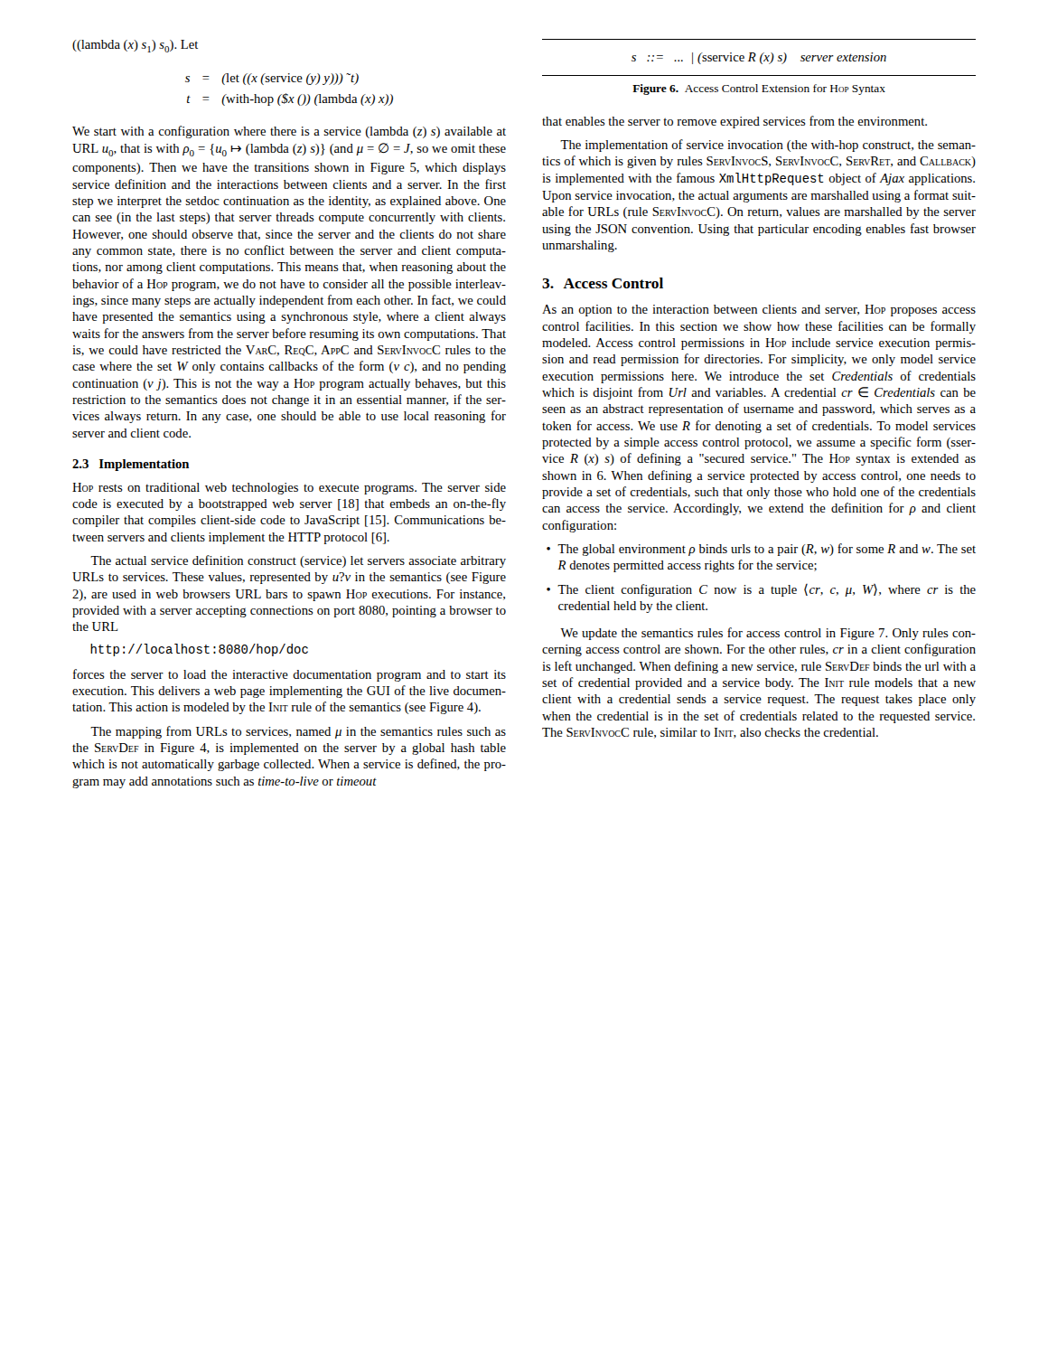((lambda (x) s1) s0). Let
| s | = | ( let (( x ( service ( y ) y ))) ˜ t ) |
| t | = | ( with-hop ($ x ()) ( lambda ( x ) x )) |
We start with a configuration where there is a service (lambda (z) s) available at URL u0, that is with ρ0 = {u0 ↦ (lambda (z) s)} (and μ = ∅ = J, so we omit these components). Then we have the transitions shown in Figure 5, which displays service definition and the interactions between clients and a server. In the first step we interpret the setdoc continuation as the identity, as explained above. One can see (in the last steps) that server threads compute concurrently with clients. However, one should observe that, since the server and the clients do not share any common state, there is no conflict between the server and client computations, nor among client computations. This means that, when reasoning about the behavior of a Hop program, we do not have to consider all the possible interleavings, since many steps are actually independent from each other. In fact, we could have presented the semantics using a synchronous style, where a client always waits for the answers from the server before resuming its own computations. That is, we could have restricted the Var C, Req C, App C and Serv Invoc C rules to the case where the set W only contains callbacks of the form (v c), and no pending continuation (v j). This is not the way a Hop program actually behaves, but this restriction to the semantics does not change it in an essential manner, if the services always return. In any case, one should be able to use local reasoning for server and client code.
2.3 Implementation
Hop rests on traditional web technologies to execute programs. The server side code is executed by a bootstrapped web server [18] that embeds an on-the-fly compiler that compiles client-side code to JavaScript [15]. Communications between servers and clients implement the HTTP protocol [6].
The actual service definition construct (service) let servers associate arbitrary URLs to services. These values, represented by u?v in the semantics (see Figure 2), are used in web browsers URL bars to spawn Hop executions. For instance, provided with a server accepting connections on port 8080, pointing a browser to the URL
http://localhost:8080/hop/doc
forces the server to load the interactive documentation program and to start its execution. This delivers a web page implementing the GUI of the live documentation. This action is modeled by the Init rule of the semantics (see Figure 4).
The mapping from URLs to services, named μ in the semantics rules such as the Serv Def in Figure 4, is implemented on the server by a global hash table which is not automatically garbage collected. When a service is defined, the program may add annotations such as time-to-live or timeout
s ::= ... | (sservice R (x) s) server extension
Figure 6. Access Control Extension for Hop Syntax
that enables the server to remove expired services from the environment.
The implementation of service invocation (the with-hop construct, the semantics of which is given by rules Serv Invoc S, Serv Invoc C, Serv Ret, and Callback) is implemented with the famous XmlHttpRequest object of Ajax applications. Upon service invocation, the actual arguments are marshalled using a format suitable for URLs (rule Serv Invoc C). On return, values are marshalled by the server using the JSON convention. Using that particular encoding enables fast browser unmarshaling.
3. Access Control
As an option to the interaction between clients and server, Hop proposes access control facilities. In this section we show how these facilities can be formally modeled. Access control permissions in Hop include service execution permission and read permission for directories. For simplicity, we only model service execution permissions here. We introduce the set Credentials of credentials which is disjoint from Url and variables. A credential cr ∈ Credentials can be seen as an abstract representation of username and password, which serves as a token for access. We use R for denoting a set of credentials. To model services protected by a simple access control protocol, we assume a specific form (sservice R (x) s) of defining a "secured service." The Hop syntax is extended as shown in 6. When defining a service protected by access control, one needs to provide a set of credentials, such that only those who hold one of the credentials can access the service. Accordingly, we extend the definition for ρ and client configuration:
The global environment ρ binds urls to a pair (R, w) for some R and w. The set R denotes permitted access rights for the service;
The client configuration C now is a tuple ⟨cr, c, μ, W⟩, where cr is the credential held by the client.
We update the semantics rules for access control in Figure 7. Only rules concerning access control are shown. For the other rules, cr in a client configuration is left unchanged. When defining a new service, rule Serv Def binds the url with a set of credential provided and a service body. The Init rule models that a new client with a credential sends a service request. The request takes place only when the credential is in the set of credentials related to the requested service. The Serv Invoc C rule, similar to Init, also checks the credential.